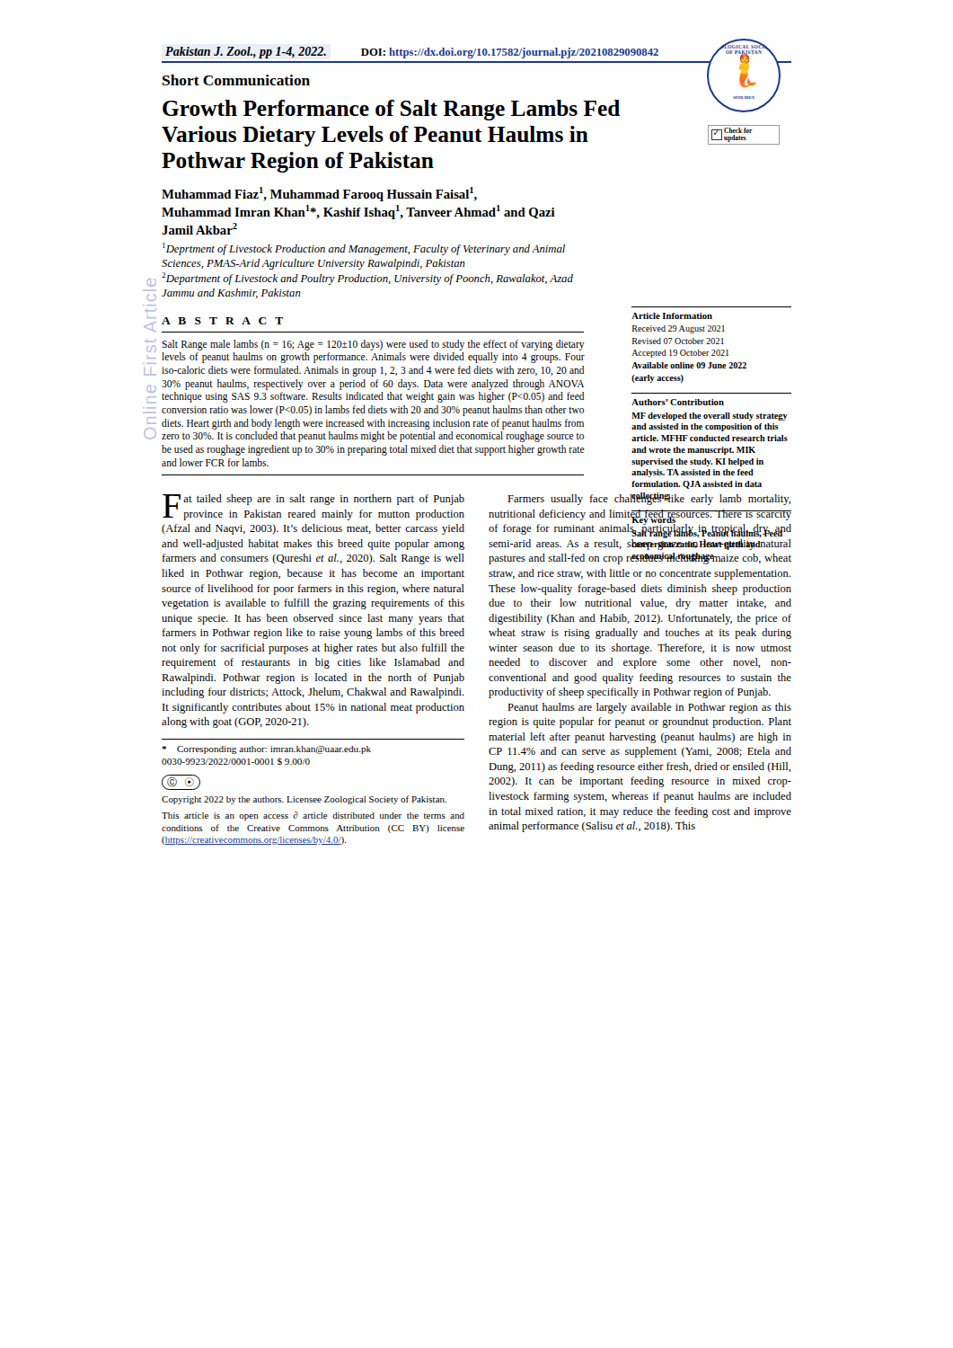Pakistan J. Zool., pp 1-4, 2022. DOI: https://dx.doi.org/10.17582/journal.pjz/20210829090842
ZOOLOGICAL SOCIETY OF PAKISTAN
🧜
SIND IBEX
Check for
updates
Short Communication
Growth Performance of Salt Range Lambs Fed Various Dietary Levels of Peanut Haulms in Pothwar Region of Pakistan
Muhammad Fiaz1, Muhammad Farooq Hussain Faisal1,
Muhammad Imran Khan1*, Kashif Ishaq1, Tanveer Ahmad1 and Qazi Jamil Akbar2
1Deprtment of Livestock Production and Management, Faculty of Veterinary and Animal Sciences, PMAS-Arid Agriculture University Rawalpindi, Pakistan
2Department of Livestock and Poultry Production, University of Poonch, Rawalakot, Azad Jammu and Kashmir, Pakistan
A B S T R A C T
Salt Range male lambs (n = 16; Age = 120±10 days) were used to study the effect of varying dietary levels of peanut haulms on growth performance. Animals were divided equally into 4 groups. Four iso-caloric diets were formulated. Animals in group 1, 2, 3 and 4 were fed diets with zero, 10, 20 and 30% peanut haulms, respectively over a period of 60 days. Data were analyzed through ANOVA technique using SAS 9.3 software. Results indicated that weight gain was higher (P<0.05) and feed conversion ratio was lower (P<0.05) in lambs fed diets with 20 and 30% peanut haulms than other two diets. Heart girth and body length were increased with increasing inclusion rate of peanut haulms from zero to 30%. It is concluded that peanut haulms might be potential and economical roughage source to be used as roughage ingredient up to 30% in preparing total mixed diet that support higher growth rate and lower FCR for lambs.
Article Information
Received 29 August 2021
Revised 07 October 2021
Accepted 19 October 2021
Available online 09 June 2022
(early access)
Authors’ Contribution
MF developed the overall study strategy and assisted in the composition of this article. MFHF conducted research trials and wrote the manuscript. MIK supervised the study. KI helped in analysis. TA assisted in the feed formulation. QJA assisted in data collecting.
Key words
Salt range lambs, Peanut haulms, Feed conversion ratio, Heart girth and economical roughage
Online First Article
Fat tailed sheep are in salt range in northern part of Punjab province in Pakistan reared mainly for mutton production (Afzal and Naqvi, 2003). It’s delicious meat, better carcass yield and well-adjusted habitat makes this breed quite popular among farmers and consumers (Qureshi et al., 2020). Salt Range is well liked in Pothwar region, because it has become an important source of livelihood for poor farmers in this region, where natural vegetation is available to fulfill the grazing requirements of this unique specie. It has been observed since last many years that farmers in Pothwar region like to raise young lambs of this breed not only for sacrificial purposes at higher rates but also fulfill the requirement of restaurants in big cities like Islamabad and Rawalpindi. Pothwar region is located in the north of Punjab including four districts; Attock, Jhelum, Chakwal and Rawalpindi. It significantly contributes about 15% in national meat production along with goat (GOP, 2020-21).
* Corresponding author: imran.khan@uaar.edu.pk
0030-9923/2022/0001-0001 $ 9.00/0
Ⓒ ☉
Copyright 2022 by the authors. Licensee Zoological Society of Pakistan.
This article is an open access ∂ article distributed under the terms and conditions of the Creative Commons Attribution (CC BY) license (https://creativecommons.org/licenses/by/4.0/).
Farmers usually face challenges like early lamb mortality, nutritional deficiency and limited feed resources. There is scarcity of forage for ruminant animals, particularly in tropical, dry, and semi-arid areas. As a result, sheep graze on low-quality natural pastures and stall-fed on crop residues including maize cob, wheat straw, and rice straw, with little or no concentrate supplementation. These low-quality forage-based diets diminish sheep production due to their low nutritional value, dry matter intake, and digestibility (Khan and Habib, 2012). Unfortunately, the price of wheat straw is rising gradually and touches at its peak during winter season due to its shortage. Therefore, it is now utmost needed to discover and explore some other novel, non-conventional and good quality feeding resources to sustain the productivity of sheep specifically in Pothwar region of Punjab.
Peanut haulms are largely available in Pothwar region as this region is quite popular for peanut or groundnut production. Plant material left after peanut harvesting (peanut haulms) are high in CP 11.4% and can serve as supplement (Yami, 2008; Etela and Dung, 2011) as feeding resource either fresh, dried or ensiled (Hill, 2002). It can be important feeding resource in mixed crop-livestock farming system, whereas if peanut haulms are included in total mixed ration, it may reduce the feeding cost and improve animal performance (Salisu et al., 2018). This